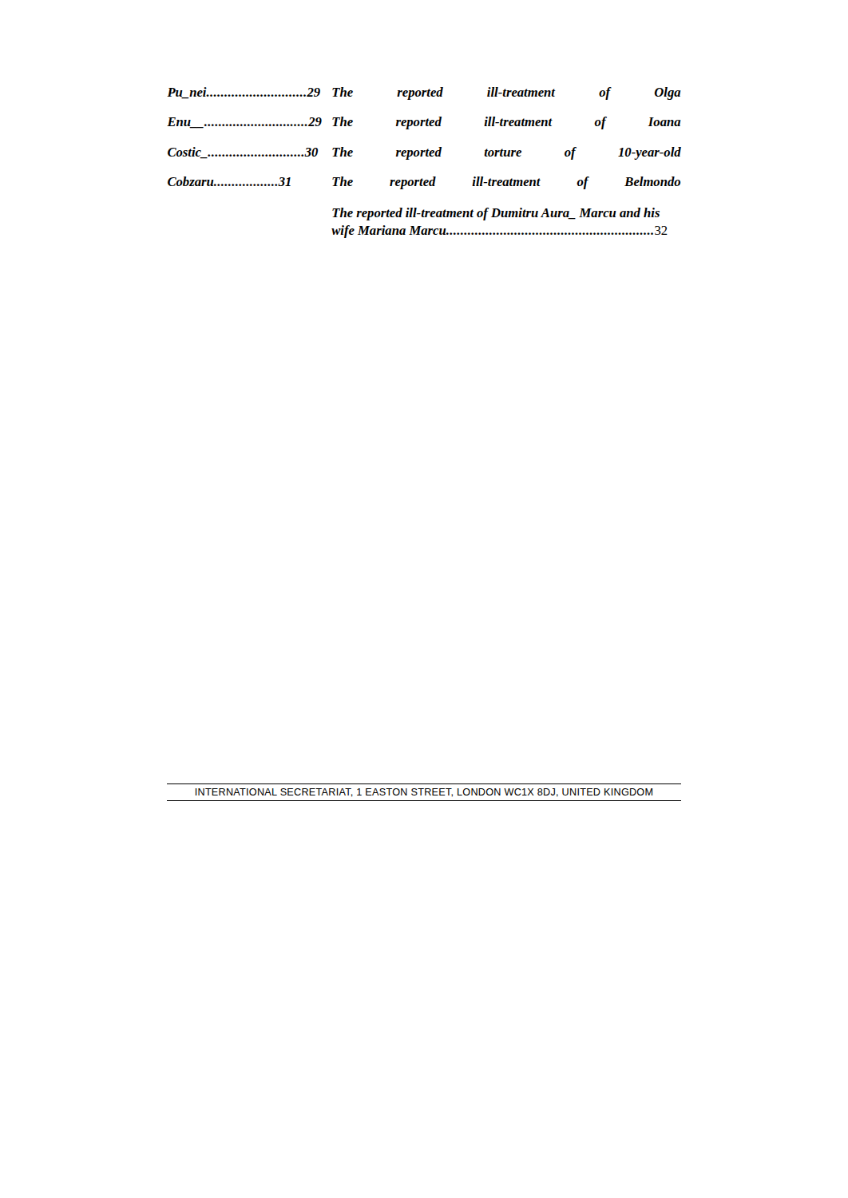| Pu_nei ............................ 29 | The reported ill-treatment of Olga |
| Enu__ ............................. 29 | The reported ill-treatment of Ioana |
| Costic_ ........................... 30 | The reported torture of 10-year-old |
| Cobzaru .................. 31 | The reported ill-treatment of Belmondo |
| | The reported ill-treatment of Dumitru Aura_ Marcu and his wife Mariana Marcu .......................................................... 32 |
INTERNATIONAL SECRETARIAT, 1 EASTON STREET, LONDON WC1X 8DJ, UNITED KINGDOM